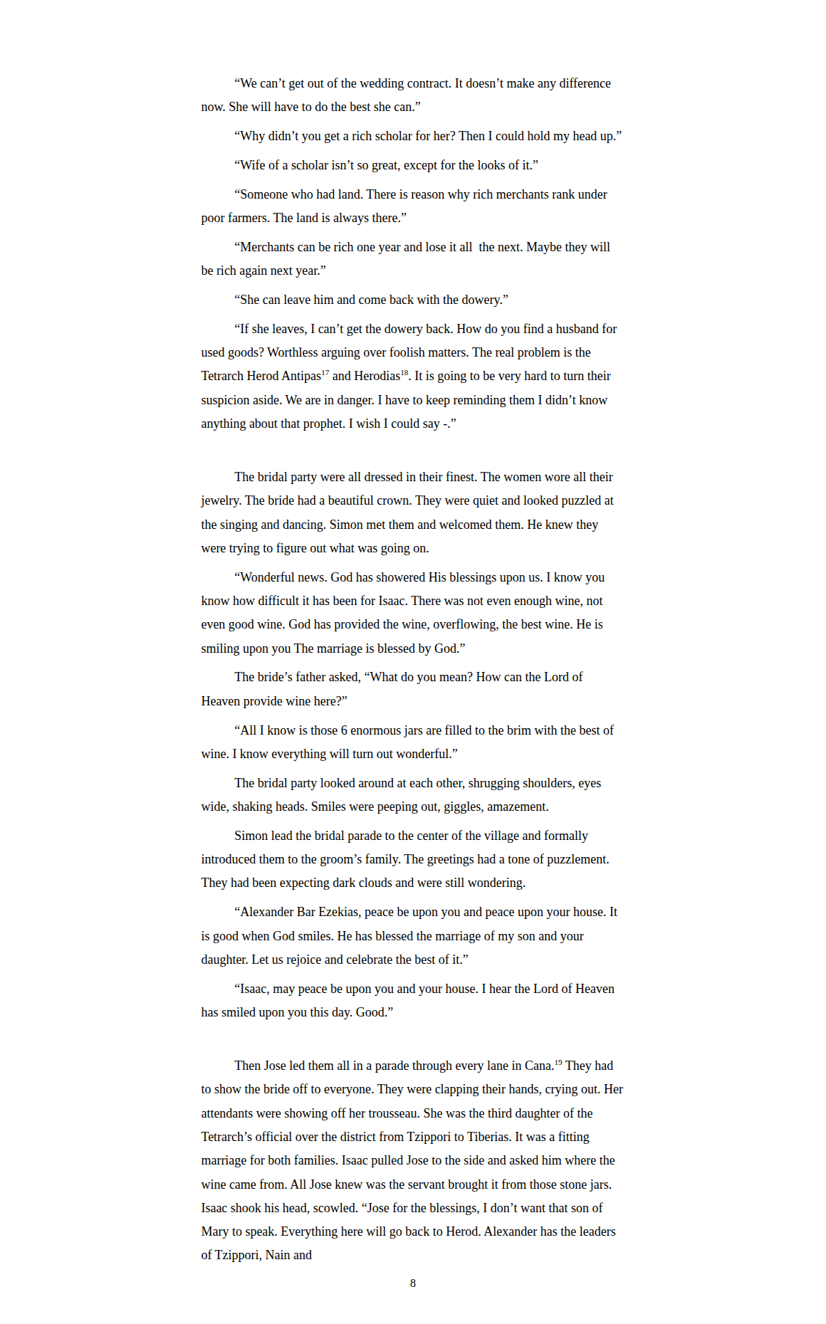“We can’t get out of the wedding contract. It doesn’t make any difference now. She will have to do the best she can.”
“Why didn’t you get a rich scholar for her? Then I could hold my head up.”
“Wife of a scholar isn’t so great, except for the looks of it.”
“Someone who had land. There is reason why rich merchants rank under poor farmers. The land is always there.”
“Merchants can be rich one year and lose it all the next. Maybe they will be rich again next year.”
“She can leave him and come back with the dowery.”
“If she leaves, I can’t get the dowery back. How do you find a husband for used goods? Worthless arguing over foolish matters. The real problem is the Tetrarch Herod Antipas17 and Herodias18. It is going to be very hard to turn their suspicion aside. We are in danger. I have to keep reminding them I didn’t know anything about that prophet. I wish I could say -.”
The bridal party were all dressed in their finest. The women wore all their jewelry. The bride had a beautiful crown. They were quiet and looked puzzled at the singing and dancing. Simon met them and welcomed them. He knew they were trying to figure out what was going on.
“Wonderful news. God has showered His blessings upon us. I know you know how difficult it has been for Isaac. There was not even enough wine, not even good wine. God has provided the wine, overflowing, the best wine. He is smiling upon you The marriage is blessed by God.”
The bride’s father asked, “What do you mean? How can the Lord of Heaven provide wine here?”
“All I know is those 6 enormous jars are filled to the brim with the best of wine. I know everything will turn out wonderful.”
The bridal party looked around at each other, shrugging shoulders, eyes wide, shaking heads. Smiles were peeping out, giggles, amazement.
Simon lead the bridal parade to the center of the village and formally introduced them to the groom’s family. The greetings had a tone of puzzlement. They had been expecting dark clouds and were still wondering.
“Alexander Bar Ezekias, peace be upon you and peace upon your house. It is good when God smiles. He has blessed the marriage of my son and your daughter. Let us rejoice and celebrate the best of it.”
“Isaac, may peace be upon you and your house. I hear the Lord of Heaven has smiled upon you this day. Good.”
Then Jose led them all in a parade through every lane in Cana.19 They had to show the bride off to everyone. They were clapping their hands, crying out. Her attendants were showing off her trousseau. She was the third daughter of the Tetrarch’s official over the district from Tzippori to Tiberias. It was a fitting marriage for both families. Isaac pulled Jose to the side and asked him where the wine came from. All Jose knew was the servant brought it from those stone jars. Isaac shook his head, scowled. “Jose for the blessings, I don’t want that son of Mary to speak. Everything here will go back to Herod. Alexander has the leaders of Tzippori, Nain and
8